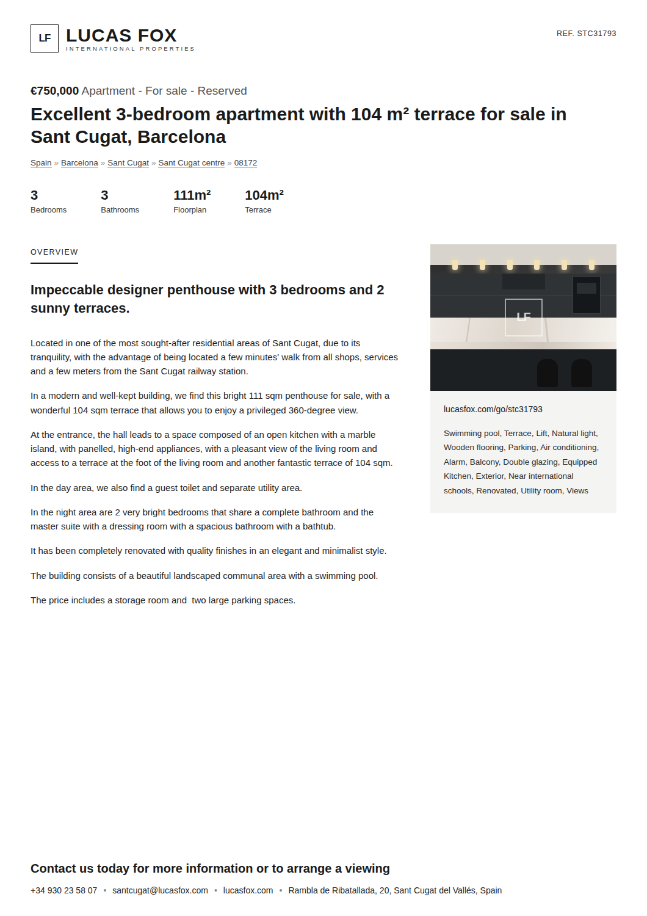LF
LUCAS FOX INTERNATIONAL PROPERTIES
REF. STC31793
€750,000 Apartment - For sale - Reserved
Excellent 3-bedroom apartment with 104 m² terrace for sale in Sant Cugat, Barcelona
Spain»Barcelona»Sant Cugat»Sant Cugat centre»08172
3
Bedrooms
3
Bathrooms
111m²
Floorplan
104m²
Terrace
OVERVIEW
Impeccable designer penthouse with 3 bedrooms and 2 sunny terraces.
Located in one of the most sought-after residential areas of Sant Cugat, due to its tranquility, with the advantage of being located a few minutes' walk from all shops, services and a few meters from the Sant Cugat railway station.
In a modern and well-kept building, we find this bright 111 sqm penthouse for sale, with a wonderful 104 sqm terrace that allows you to enjoy a privileged 360-degree view.
At the entrance, the hall leads to a space composed of an open kitchen with a marble island, with panelled, high-end appliances, with a pleasant view of the living room and access to a terrace at the foot of the living room and another fantastic terrace of 104 sqm.
In the day area, we also find a guest toilet and separate utility area.
In the night area are 2 very bright bedrooms that share a complete bathroom and the master suite with a dressing room with a spacious bathroom with a bathtub.
It has been completely renovated with quality finishes in an elegant and minimalist style.
The building consists of a beautiful landscaped communal area with a swimming pool.
The price includes a storage room and two large parking spaces.
LF
lucasfox.com/go/stc31793
Swimming pool Terrace Lift Natural light Wooden flooring Parking Air conditioning Alarm Balcony Double glazing Equipped Kitchen Exterior Near international schools Renovated Utility room Views
Contact us today for more information or to arrange a viewing
+34 930 23 58 07 • santcugat@lucasfox.com • lucasfox.com • Rambla de Ribatallada, 20, Sant Cugat del Vallés, Spain